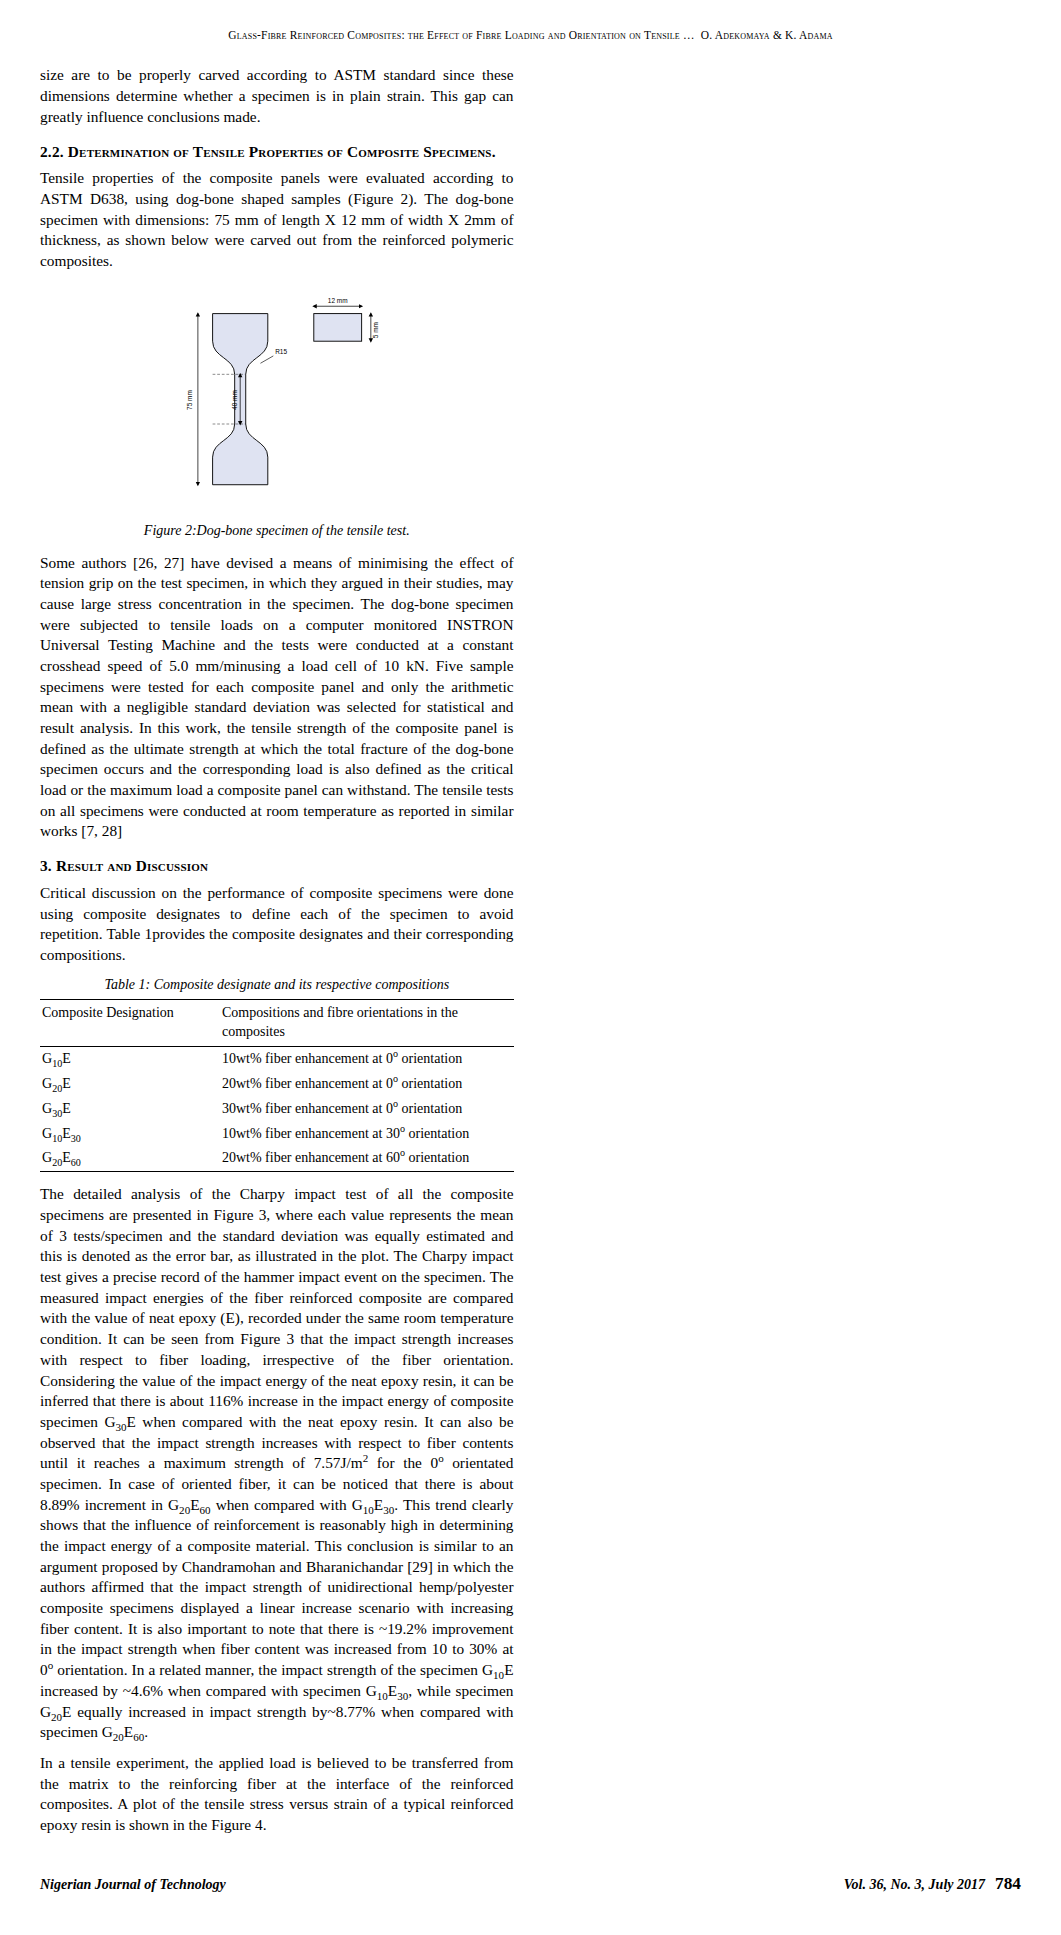Glass-Fibre Reinforced Composites: the Effect of Fibre Loading and Orientation on Tensile … O. Adekomaya & K. Adama
size are to be properly carved according to ASTM standard since these dimensions determine whether a specimen is in plain strain. This gap can greatly influence conclusions made.
2.2. Determination of Tensile Properties of Composite Specimens.
Tensile properties of the composite panels were evaluated according to ASTM D638, using dog-bone shaped samples (Figure 2). The dog-bone specimen with dimensions: 75 mm of length X 12 mm of width X 2mm of thickness, as shown below were carved out from the reinforced polymeric composites.
12 mm 5 mm R15 40 mm 75 mm
Figure 2:Dog-bone specimen of the tensile test.
Some authors [26, 27] have devised a means of minimising the effect of tension grip on the test specimen, in which they argued in their studies, may cause large stress concentration in the specimen. The dog-bone specimen were subjected to tensile loads on a computer monitored INSTRON Universal Testing Machine and the tests were conducted at a constant crosshead speed of 5.0 mm/minusing a load cell of 10 kN. Five sample specimens were tested for each composite panel and only the arithmetic mean with a negligible standard deviation was selected for statistical and result analysis. In this work, the tensile strength of the composite panel is defined as the ultimate strength at which the total fracture of the dog-bone specimen occurs and the corresponding load is also defined as the critical load or the maximum load a composite panel can withstand. The tensile tests on all specimens were conducted at room temperature as reported in similar works [7, 28]
3. Result and Discussion
Critical discussion on the performance of composite specimens were done using composite designates to define each of the specimen to avoid repetition. Table 1provides the composite designates and their corresponding compositions.
Table 1: Composite designate and its respective compositions
| Composite Designation | Compositions and fibre orientations in the composites |
| --- | --- |
| G 10 E | 10wt% fiber enhancement at 0 o orientation |
| G 20 E | 20wt% fiber enhancement at 0 o orientation |
| G 30 E | 30wt% fiber enhancement at 0 o orientation |
| G 10 E 30 | 10wt% fiber enhancement at 30 o orientation |
| G 20 E 60 | 20wt% fiber enhancement at 60 o orientation |
The detailed analysis of the Charpy impact test of all the composite specimens are presented in Figure 3, where each value represents the mean of 3 tests/specimen and the standard deviation was equally estimated and this is denoted as the error bar, as illustrated in the plot. The Charpy impact test gives a precise record of the hammer impact event on the specimen. The measured impact energies of the fiber reinforced composite are compared with the value of neat epoxy (E), recorded under the same room temperature condition. It can be seen from Figure 3 that the impact strength increases with respect to fiber loading, irrespective of the fiber orientation. Considering the value of the impact energy of the neat epoxy resin, it can be inferred that there is about 116% increase in the impact energy of composite specimen G30E when compared with the neat epoxy resin. It can also be observed that the impact strength increases with respect to fiber contents until it reaches a maximum strength of 7.57J/m2 for the 0o orientated specimen. In case of oriented fiber, it can be noticed that there is about 8.89% increment in G20E60 when compared with G10E30. This trend clearly shows that the influence of reinforcement is reasonably high in determining the impact energy of a composite material. This conclusion is similar to an argument proposed by Chandramohan and Bharanichandar [29] in which the authors affirmed that the impact strength of unidirectional hemp/polyester composite specimens displayed a linear increase scenario with increasing fiber content. It is also important to note that there is ~19.2% improvement in the impact strength when fiber content was increased from 10 to 30% at 0o orientation. In a related manner, the impact strength of the specimen G10E increased by ~4.6% when compared with specimen G10E30, while specimen G20E equally increased in impact strength by~8.77% when compared with specimen G20E60.
In a tensile experiment, the applied load is believed to be transferred from the matrix to the reinforcing fiber at the interface of the reinforced composites. A plot of the tensile stress versus strain of a typical reinforced epoxy resin is shown in the Figure 4.
Nigerian Journal of Technology
Vol. 36, No. 3, July 2017784